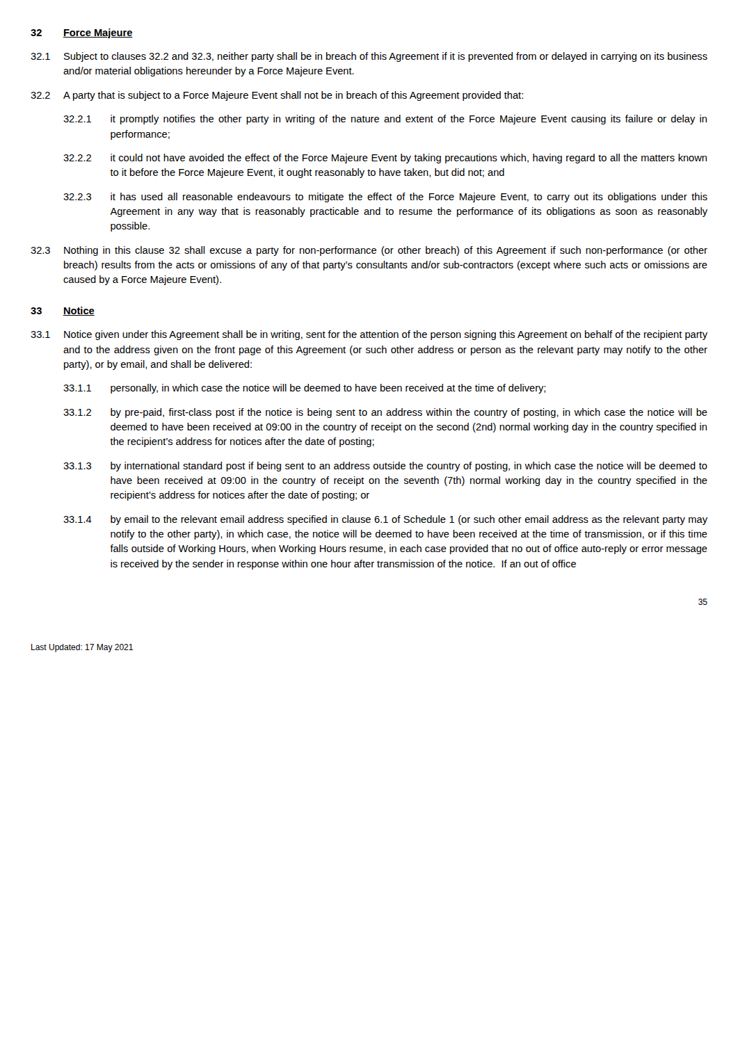32
Force Majeure
32.1
Subject to clauses 32.2 and 32.3, neither party shall be in breach of this Agreement if it is prevented from or delayed in carrying on its business and/or material obligations hereunder by a Force Majeure Event.
32.2
A party that is subject to a Force Majeure Event shall not be in breach of this Agreement provided that:
32.2.1
it promptly notifies the other party in writing of the nature and extent of the Force Majeure Event causing its failure or delay in performance;
32.2.2
it could not have avoided the effect of the Force Majeure Event by taking precautions which, having regard to all the matters known to it before the Force Majeure Event, it ought reasonably to have taken, but did not; and
32.2.3
it has used all reasonable endeavours to mitigate the effect of the Force Majeure Event, to carry out its obligations under this Agreement in any way that is reasonably practicable and to resume the performance of its obligations as soon as reasonably possible.
32.3
Nothing in this clause 32 shall excuse a party for non-performance (or other breach) of this Agreement if such non-performance (or other breach) results from the acts or omissions of any of that party’s consultants and/or sub-contractors (except where such acts or omissions are caused by a Force Majeure Event).
33
Notice
33.1
Notice given under this Agreement shall be in writing, sent for the attention of the person signing this Agreement on behalf of the recipient party and to the address given on the front page of this Agreement (or such other address or person as the relevant party may notify to the other party), or by email, and shall be delivered:
33.1.1
personally, in which case the notice will be deemed to have been received at the time of delivery;
33.1.2
by pre-paid, first-class post if the notice is being sent to an address within the country of posting, in which case the notice will be deemed to have been received at 09:00 in the country of receipt on the second (2nd) normal working day in the country specified in the recipient’s address for notices after the date of posting;
33.1.3
by international standard post if being sent to an address outside the country of posting, in which case the notice will be deemed to have been received at 09:00 in the country of receipt on the seventh (7th) normal working day in the country specified in the recipient’s address for notices after the date of posting; or
33.1.4
by email to the relevant email address specified in clause 6.1 of Schedule 1 (or such other email address as the relevant party may notify to the other party), in which case, the notice will be deemed to have been received at the time of transmission, or if this time falls outside of Working Hours, when Working Hours resume, in each case provided that no out of office auto-reply or error message is received by the sender in response within one hour after transmission of the notice. If an out of office
35
Last Updated: 17 May 2021